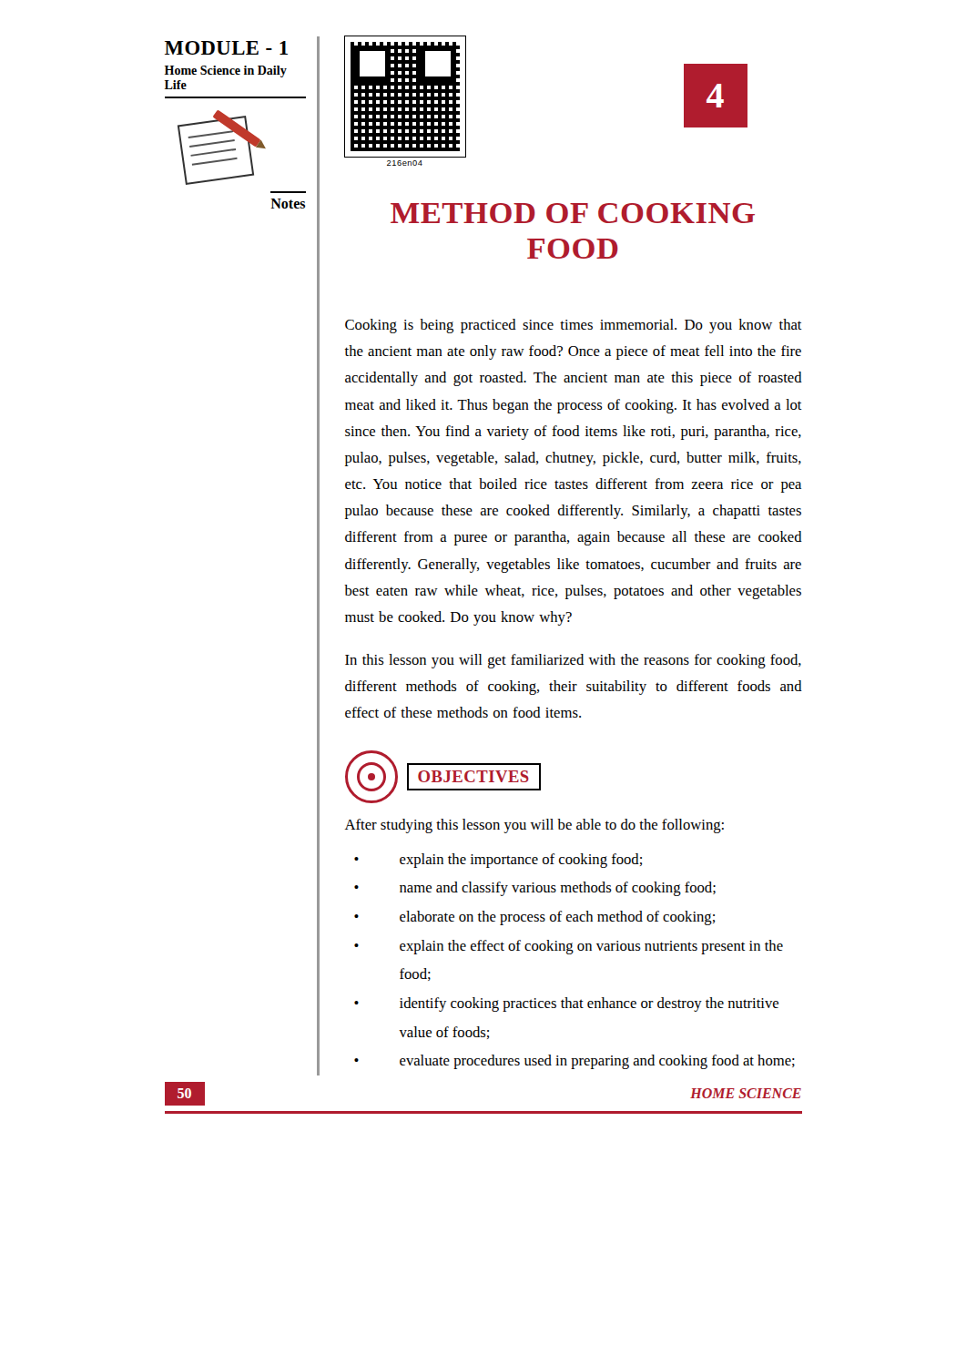MODULE - 1
Home Science in Daily Life
Notes
216en04
4
METHOD OF COOKING FOOD
Cooking is being practiced since times immemorial. Do you know that the ancient man ate only raw food? Once a piece of meat fell into the fire accidentally and got roasted. The ancient man ate this piece of roasted meat and liked it. Thus began the process of cooking. It has evolved a lot since then. You find a variety of food items like roti, puri, parantha, rice, pulao, pulses, vegetable, salad, chutney, pickle, curd, butter milk, fruits, etc. You notice that boiled rice tastes different from zeera rice or pea pulao because these are cooked differently. Similarly, a chapatti tastes different from a puree or parantha, again because all these are cooked differently. Generally, vegetables like tomatoes, cucumber and fruits are best eaten raw while wheat, rice, pulses, potatoes and other vegetables must be cooked. Do you know why?
In this lesson you will get familiarized with the reasons for cooking food, different methods of cooking, their suitability to different foods and effect of these methods on food items.
OBJECTIVES
After studying this lesson you will be able to do the following:
explain the importance of cooking food;
name and classify various methods of cooking food;
elaborate on the process of each method of cooking;
explain the effect of cooking on various nutrients present in the food;
identify cooking practices that enhance or destroy the nutritive value of foods;
evaluate procedures used in preparing and cooking food at home;
50
HOME SCIENCE